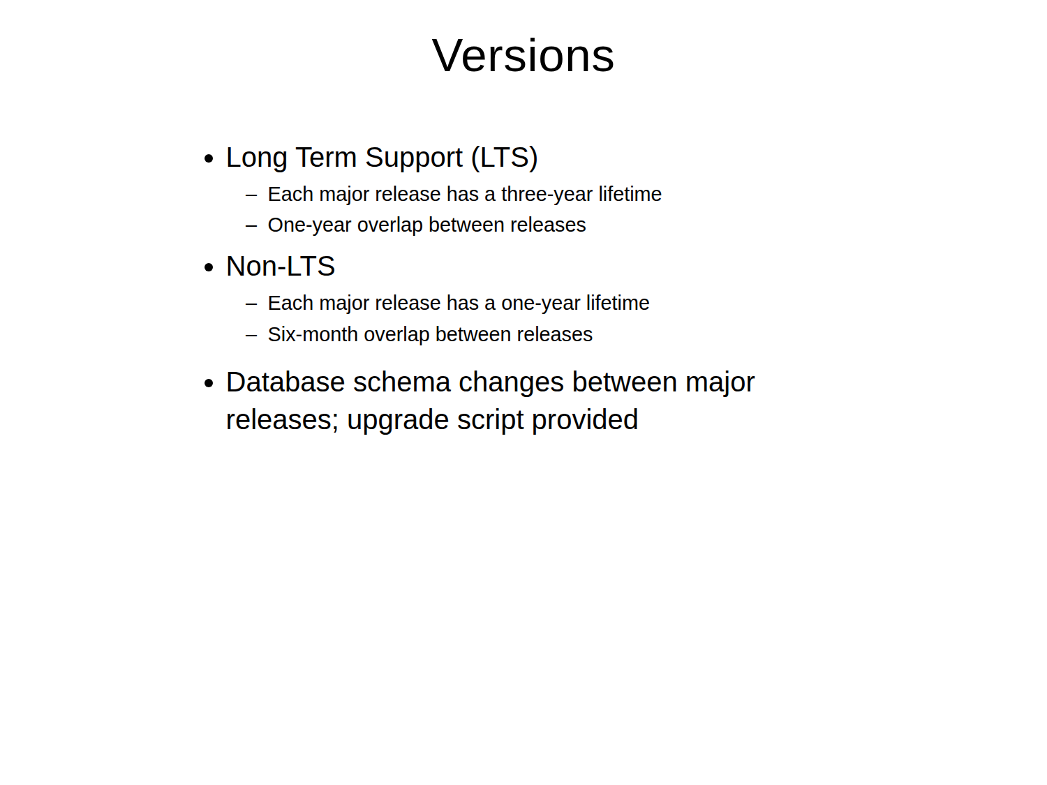Versions
Long Term Support (LTS)
Each major release has a three-year lifetime
One-year overlap between releases
Non-LTS
Each major release has a one-year lifetime
Six-month overlap between releases
Database schema changes between major releases; upgrade script provided